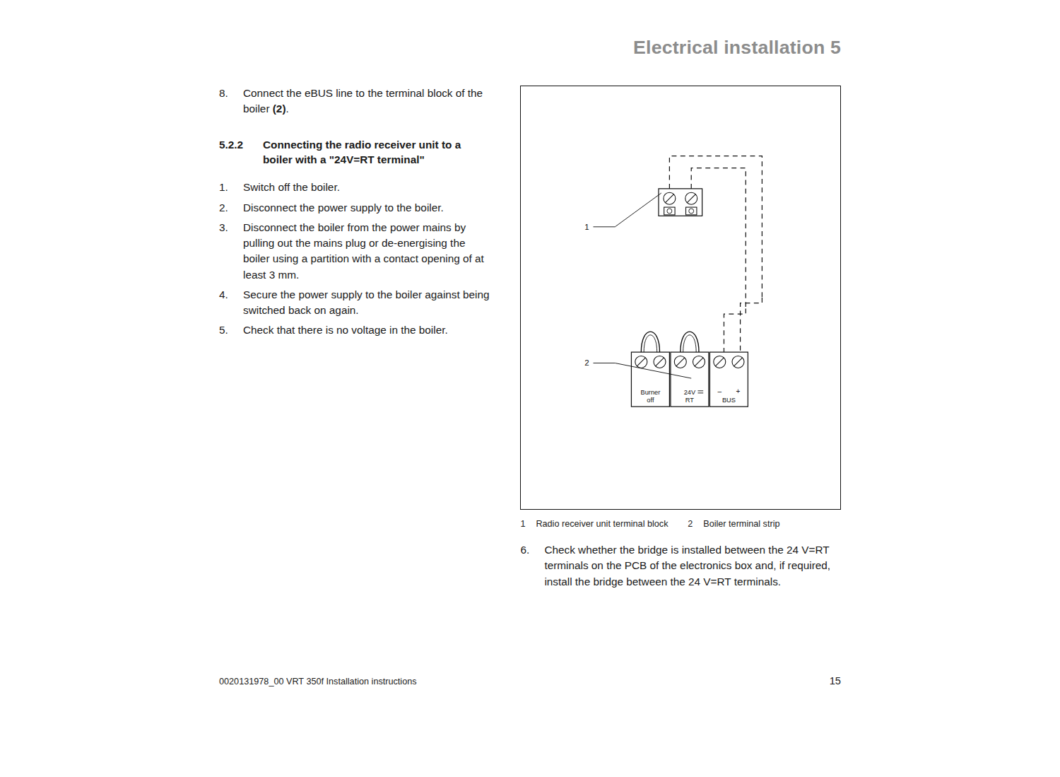Electrical installation 5
8. Connect the eBUS line to the terminal block of the boiler (2).
5.2.2 Connecting the radio receiver unit to a boiler with a "24V=RT terminal"
1. Switch off the boiler.
2. Disconnect the power supply to the boiler.
3. Disconnect the boiler from the power mains by pulling out the mains plug or de-energising the boiler using a partition with a contact opening of at least 3 mm.
4. Secure the power supply to the boiler against being switched back on again.
5. Check that there is no voltage in the boiler.
1 Burner off 24V RT – + BUS 2
1 Radio receiver unit terminal block
2 Boiler terminal strip
6. Check whether the bridge is installed between the 24 V=RT terminals on the PCB of the electronics box and, if required, install the bridge between the 24 V=RT terminals.
0020131978_00 VRT 350f Installation instructions
15